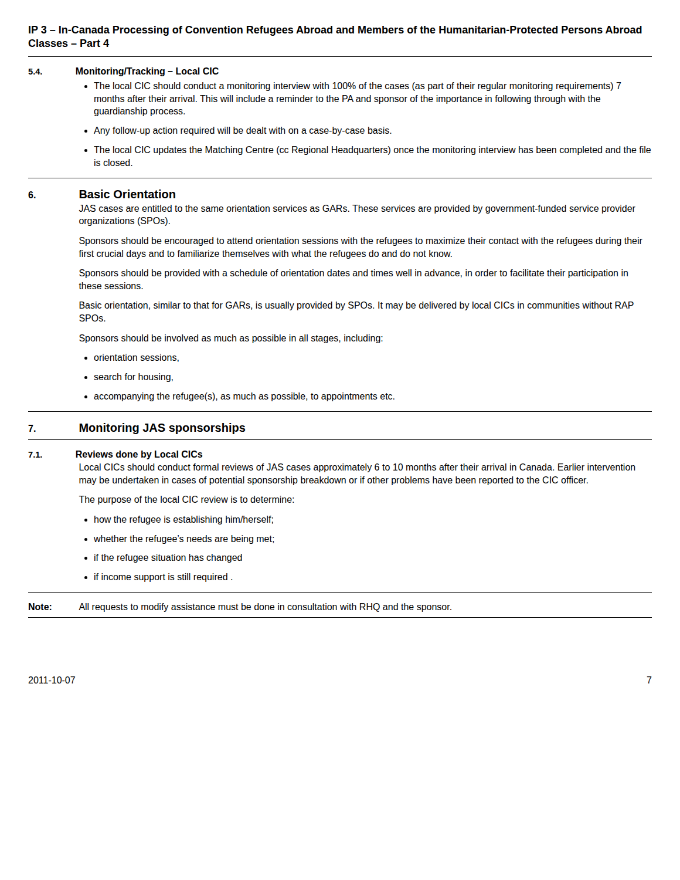IP 3 – In-Canada Processing of Convention Refugees Abroad and Members of the Humanitarian-Protected Persons Abroad Classes – Part 4
5.4.
Monitoring/Tracking – Local CIC
The local CIC should conduct a monitoring interview with 100% of the cases (as part of their regular monitoring requirements) 7 months after their arrival. This will include a reminder to the PA and sponsor of the importance in following through with the guardianship process.
Any follow-up action required will be dealt with on a case-by-case basis.
The local CIC updates the Matching Centre (cc Regional Headquarters) once the monitoring interview has been completed and the file is closed.
6.
Basic Orientation
JAS cases are entitled to the same orientation services as GARs. These services are provided by government-funded service provider organizations (SPOs).
Sponsors should be encouraged to attend orientation sessions with the refugees to maximize their contact with the refugees during their first crucial days and to familiarize themselves with what the refugees do and do not know.
Sponsors should be provided with a schedule of orientation dates and times well in advance, in order to facilitate their participation in these sessions.
Basic orientation, similar to that for GARs, is usually provided by SPOs. It may be delivered by local CICs in communities without RAP SPOs.
Sponsors should be involved as much as possible in all stages, including:
orientation sessions,
search for housing,
accompanying the refugee(s), as much as possible, to appointments etc.
7.
Monitoring JAS sponsorships
7.1.
Reviews done by Local CICs
Local CICs should conduct formal reviews of JAS cases approximately 6 to 10 months after their arrival in Canada. Earlier intervention may be undertaken in cases of potential sponsorship breakdown or if other problems have been reported to the CIC officer.
The purpose of the local CIC review is to determine:
how the refugee is establishing him/herself;
whether the refugee’s needs are being met;
if the refugee situation has changed
if income support is still required .
Note:
All requests to modify assistance must be done in consultation with RHQ and the sponsor.
2011-10-07
7